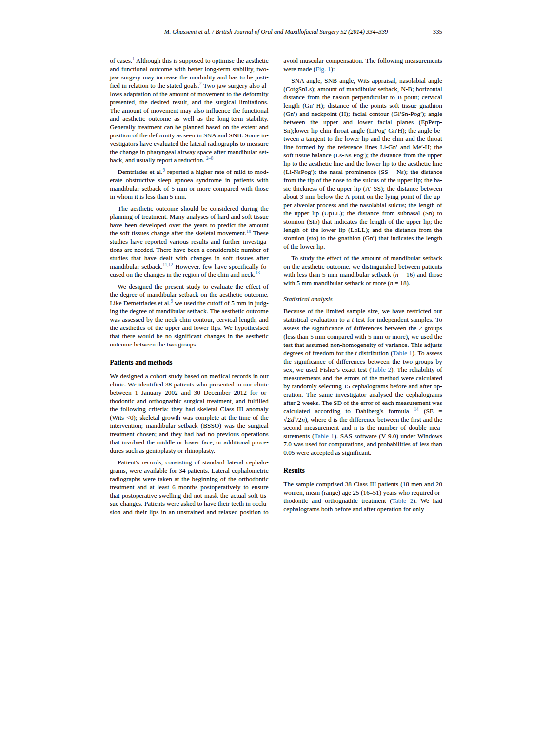M. Ghassemi et al. / British Journal of Oral and Maxillofacial Surgery 52 (2014) 334–339 335
of cases.1 Although this is supposed to optimise the aesthetic and functional outcome with better long-term stability, two-jaw surgery may increase the morbidity and has to be justified in relation to the stated goals.2 Two-jaw surgery also allows adaptation of the amount of movement to the deformity presented, the desired result, and the surgical limitations. The amount of movement may also influence the functional and aesthetic outcome as well as the long-term stability. Generally treatment can be planned based on the extent and position of the deformity as seen in SNA and SNB. Some investigators have evaluated the lateral radiographs to measure the change in pharyngeal airway space after mandibular setback, and usually report a reduction. 2–8
Demtriades et al.9 reported a higher rate of mild to moderate obstructive sleep apnoea syndrome in patients with mandibular setback of 5 mm or more compared with those in whom it is less than 5 mm.
The aesthetic outcome should be considered during the planning of treatment. Many analyses of hard and soft tissue have been developed over the years to predict the amount the soft tissues change after the skeletal movement.10 These studies have reported various results and further investigations are needed. There have been a considerable number of studies that have dealt with changes in soft tissues after mandibular setback.11,12 However, few have specifically focused on the changes in the region of the chin and neck.13
We designed the present study to evaluate the effect of the degree of mandibular setback on the aesthetic outcome. Like Demetriades et al.9 we used the cutoff of 5 mm in judging the degree of mandibular setback. The aesthetic outcome was assessed by the neck-chin contour, cervical length, and the aesthetics of the upper and lower lips. We hypothesised that there would be no significant changes in the aesthetic outcome between the two groups.
Patients and methods
We designed a cohort study based on medical records in our clinic. We identified 38 patients who presented to our clinic between 1 January 2002 and 30 December 2012 for orthodontic and orthognathic surgical treatment, and fulfilled the following criteria: they had skeletal Class III anomaly (Wits <0); skeletal growth was complete at the time of the intervention; mandibular setback (BSSO) was the surgical treatment chosen; and they had had no previous operations that involved the middle or lower face, or additional procedures such as genioplasty or rhinoplasty.
Patient's records, consisting of standard lateral cephalograms, were available for 34 patients. Lateral cephalometric radiographs were taken at the beginning of the orthodontic treatment and at least 6 months postoperatively to ensure that postoperative swelling did not mask the actual soft tissue changes. Patients were asked to have their teeth in occlusion and their lips in an unstrained and relaxed position to avoid muscular compensation. The following measurements were made (Fig. 1):
SNA angle, SNB angle, Wits appraisal, nasolabial angle (CotgSnLs); amount of mandibular setback, N-B; horizontal distance from the nasion perpendicular to B point; cervical length (Gn′-H); distance of the points soft tissue gnathion (Gn′) and neckpoint (H); facial contour (Gl′Sn-Pog′); angle between the upper and lower facial planes (EpPerp-Sn);lower lip-chin-throat-angle (LiPog′-Gn′H); the angle between a tangent to the lower lip and the chin and the throat line formed by the reference lines Li-Gn′ and Me′-H; the soft tissue balance (Ls-Ns Pog′); the distance from the upper lip to the aesthetic line and the lower lip to the aesthetic line (Li-NsPog′); the nasal prominence (SS – Ns); the distance from the tip of the nose to the sulcus of the upper lip; the basic thickness of the upper lip (A′-SS); the distance between about 3 mm below the A point on the lying point of the upper alveolar process and the nasolabial sulcus; the length of the upper lip (UpLL); the distance from subnasal (Sn) to stomion (Sto) that indicates the length of the upper lip; the length of the lower lip (LoLL); and the distance from the stomion (sto) to the gnathion (Gn′) that indicates the length of the lower lip.
To study the effect of the amount of mandibular setback on the aesthetic outcome, we distinguished between patients with less than 5 mm mandibular setback (n = 16) and those with 5 mm mandibular setback or more (n = 18).
Statistical analysis
Because of the limited sample size, we have restricted our statistical evaluation to a t test for independent samples. To assess the significance of differences between the 2 groups (less than 5 mm compared with 5 mm or more), we used the test that assumed non-homogeneity of variance. This adjusts degrees of freedom for the t distribution (Table 1). To assess the significance of differences between the two groups by sex, we used Fisher's exact test (Table 2). The reliability of measurements and the errors of the method were calculated by randomly selecting 15 cephalograms before and after operation. The same investigator analysed the cephalograms after 2 weeks. The SD of the error of each measurement was calculated according to Dahlberg's formula 14 (SE = √Σd2/2n), where d is the difference between the first and the second measurement and n is the number of double measurements (Table 1). SAS software (V 9.0) under Windows 7.0 was used for computations, and probabilities of less than 0.05 were accepted as significant.
Results
The sample comprised 38 Class III patients (18 men and 20 women, mean (range) age 25 (16–51) years who required orthodontic and orthognathic treatment (Table 2). We had cephalograms both before and after operation for only